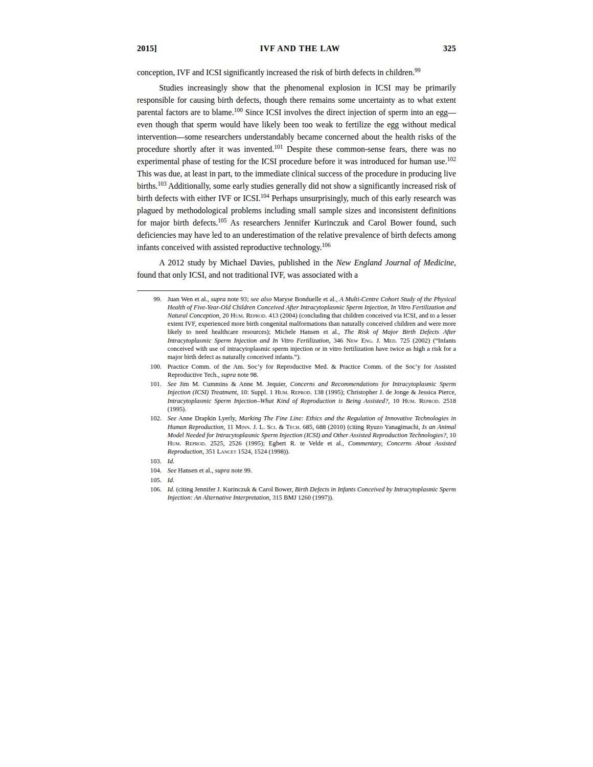2015] IVF AND THE LAW 325
conception, IVF and ICSI significantly increased the risk of birth defects in children.99
Studies increasingly show that the phenomenal explosion in ICSI may be primarily responsible for causing birth defects, though there remains some uncertainty as to what extent parental factors are to blame.100 Since ICSI involves the direct injection of sperm into an egg—even though that sperm would have likely been too weak to fertilize the egg without medical intervention—some researchers understandably became concerned about the health risks of the procedure shortly after it was invented.101 Despite these common-sense fears, there was no experimental phase of testing for the ICSI procedure before it was introduced for human use.102 This was due, at least in part, to the immediate clinical success of the procedure in producing live births.103 Additionally, some early studies generally did not show a significantly increased risk of birth defects with either IVF or ICSI.104 Perhaps unsurprisingly, much of this early research was plagued by methodological problems including small sample sizes and inconsistent definitions for major birth defects.105 As researchers Jennifer Kurinczuk and Carol Bower found, such deficiencies may have led to an underestimation of the relative prevalence of birth defects among infants conceived with assisted reproductive technology.106
A 2012 study by Michael Davies, published in the New England Journal of Medicine, found that only ICSI, and not traditional IVF, was associated with a
99.
Juan Wen et al., supra note 93; see also Maryse Bonduelle et al., A Multi-Centre Cohort Study of the Physical Health of Five-Year-Old Children Conceived After Intracytoplasmic Sperm Injection, In Vitro Fertilization and Natural Conception, 20 Hum. Reprod. 413 (2004) (concluding that children conceived via ICSI, and to a lesser extent IVF, experienced more birth congenital malformations than naturally conceived children and were more likely to need healthcare resources); Michele Hansen et al., The Risk of Major Birth Defects After Intracytoplasmic Sperm Injection and In Vitro Fertilization, 346 New Eng. J. Med. 725 (2002) (“Infants conceived with use of intracytoplasmic sperm injection or in vitro fertilization have twice as high a risk for a major birth defect as naturally conceived infants.”).
100.
Practice Comm. of the Am. Soc’y for Reproductive Med. & Practice Comm. of the Soc’y for Assisted Reproductive Tech., supra note 98.
101.
See Jim M. Cummins & Anne M. Jequier, Concerns and Recommendations for Intracytoplasmic Sperm Injection (ICSI) Treatment, 10: Suppl. 1 Hum. Reprod. 138 (1995); Christopher J. de Jonge & Jessica Pierce, Intracytoplasmic Sperm Injection–What Kind of Reproduction is Being Assisted?, 10 Hum. Reprod. 2518 (1995).
102.
See Anne Drapkin Lyerly, Marking The Fine Line: Ethics and the Regulation of Innovative Technologies in Human Reproduction, 11 Minn. J. L. Sci. & Tech. 685, 688 (2010) (citing Ryuzo Yanagimachi, Is an Animal Model Needed for Intracytoplasmic Sperm Injection (ICSI) and Other Assisted Reproduction Technologies?, 10 Hum. Reprod. 2525, 2526 (1995); Egbert R. te Velde et al., Commentary, Concerns About Assisted Reproduction, 351 Lancet 1524, 1524 (1998)).
103.
Id.
104.
See Hansen et al., supra note 99.
105.
Id.
106.
Id. (citing Jennifer J. Kurinczuk & Carol Bower, Birth Defects in Infants Conceived by Intracytoplasmic Sperm Injection: An Alternative Interpretation, 315 BMJ 1260 (1997)).